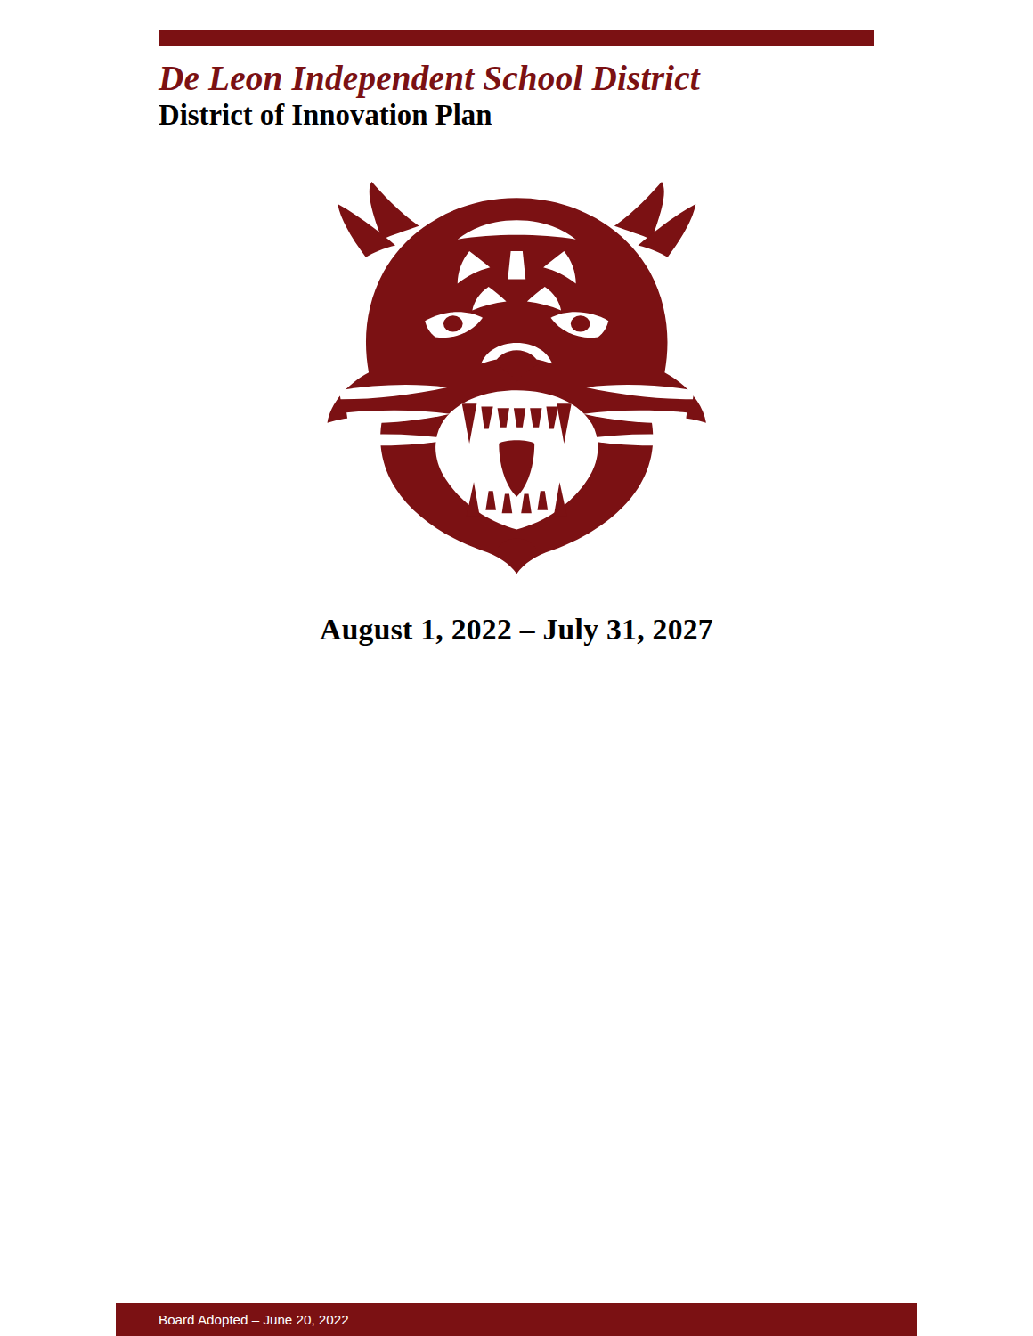De Leon Independent School District
District of Innovation Plan
De Leon ISD Bearcat mascot logo A stylized maroon line-art illustration of a roaring bearcat (wildcat) head facing forward, with bared fangs, whiskers, and tufted ears.
August 1, 2022 – July 31, 2027
Board Adopted – June 20, 2022